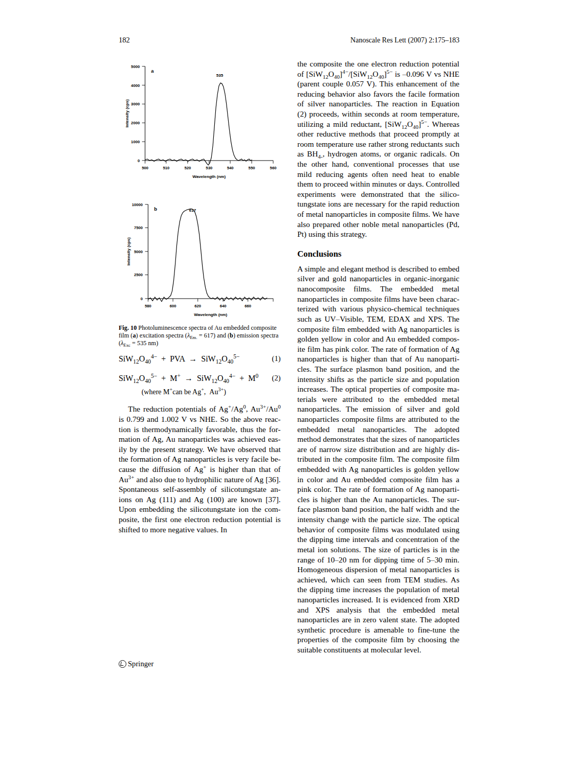182
Nanoscale Res Lett (2007) 2:175–183
0 1000 2000 3000 4000 5000 500 510 520 530 540 550 560 Wavelength (nm) Intensity (cps) a 535
0 2500 5000 7500 10000 580 600 620 640 660 Wavelength (nm) Intensity (cps) b 617
Fig. 10 Photoluminescence spectra of Au embedded composite film (a) excitation spectra (λEm. = 617) and (b) emission spectra (λExc = 535 nm)
SiW12O404− + PVA → SiW12O405−
(1)
SiW12O405− + M+ → SiW12O404− + M0 (where M+can be Ag+, Au3+)
(2)
The reduction potentials of Ag+/Ag0, Au3+/Au0 is 0.799 and 1.002 V vs NHE. So the above reaction is thermodynamically favorable, thus the formation of Ag, Au nanoparticles was achieved easily by the present strategy. We have observed that the formation of Ag nanoparticles is very facile because the diffusion of Ag+ is higher than that of Au3+ and also due to hydrophilic nature of Ag [36]. Spontaneous self-assembly of silicotungstate anions on Ag (111) and Ag (100) are known [37]. Upon embedding the silicotungstate ion the composite, the first one electron reduction potential is shifted to more negative values. In
the composite the one electron reduction potential of [SiW12O40]4−/[SiW12O40]5− is –0.096 V vs NHE (parent couple 0.057 V). This enhancement of the reducing behavior also favors the facile formation of silver nanoparticles. The reaction in Equation (2) proceeds, within seconds at room temperature, utilizing a mild reductant, [SiW12O40]5−. Whereas other reductive methods that proceed promptly at room temperature use rather strong reductants such as BH4-, hydrogen atoms, or organic radicals. On the other hand, conventional processes that use mild reducing agents often need heat to enable them to proceed within minutes or days. Controlled experiments were demonstrated that the silicotungstate ions are necessary for the rapid reduction of metal nanoparticles in composite films. We have also prepared other noble metal nanoparticles (Pd, Pt) using this strategy.
Conclusions
A simple and elegant method is described to embed silver and gold nanoparticles in organic-inorganic nanocomposite films. The embedded metal nanoparticles in composite films have been characterized with various physico-chemical techniques such as UV–Visible, TEM, EDAX and XPS. The composite film embedded with Ag nanoparticles is golden yellow in color and Au embedded composite film has pink color. The rate of formation of Ag nanoparticles is higher than that of Au nanoparticles. The surface plasmon band position, and the intensity shifts as the particle size and population increases. The optical properties of composite materials were attributed to the embedded metal nanoparticles. The emission of silver and gold nanoparticles composite films are attributed to the embedded metal nanoparticles. The adopted method demonstrates that the sizes of nanoparticles are of narrow size distribution and are highly distributed in the composite film. The composite film embedded with Ag nanoparticles is golden yellow in color and Au embedded composite film has a pink color. The rate of formation of Ag nanoparticles is higher than the Au nanoparticles. The surface plasmon band position, the half width and the intensity change with the particle size. The optical behavior of composite films was modulated using the dipping time intervals and concentration of the metal ion solutions. The size of particles is in the range of 10–20 nm for dipping time of 5–30 min. Homogeneous dispersion of metal nanoparticles is achieved, which can seen from TEM studies. As the dipping time increases the population of metal nanoparticles increased. It is evidenced from XRD and XPS analysis that the embedded metal nanoparticles are in zero valent state. The adopted synthetic procedure is amenable to fine-tune the properties of the composite film by choosing the suitable constituents at molecular level.
Springer